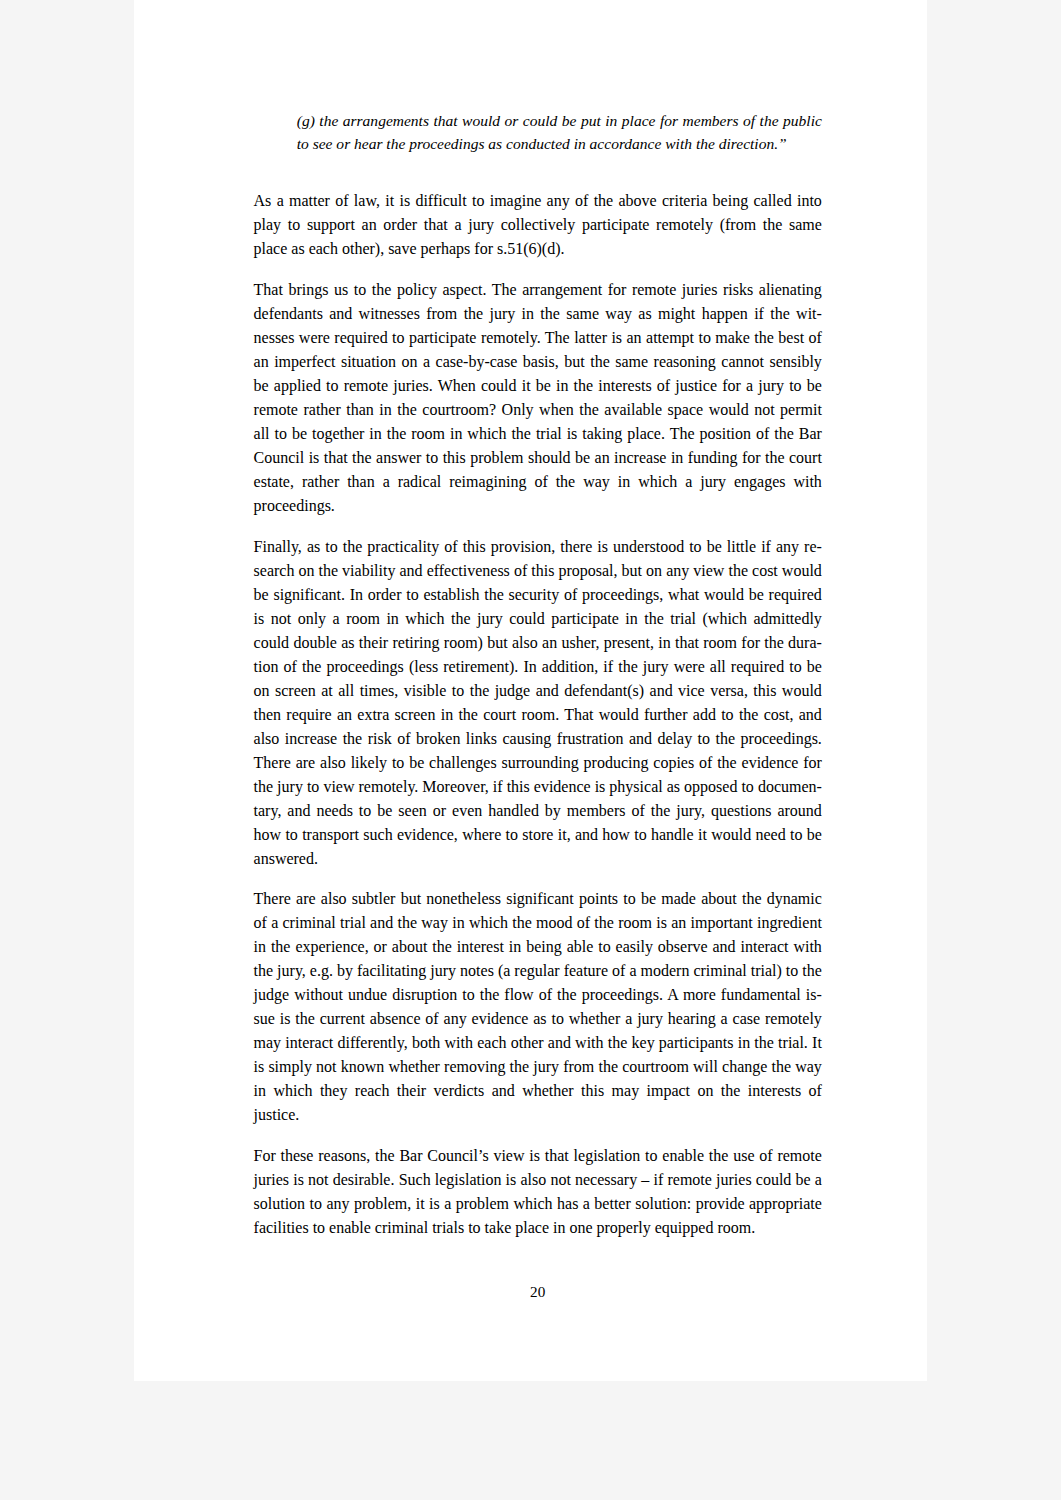(g) the arrangements that would or could be put in place for members of the public to see or hear the proceedings as conducted in accordance with the direction.”
As a matter of law, it is difficult to imagine any of the above criteria being called into play to support an order that a jury collectively participate remotely (from the same place as each other), save perhaps for s.51(6)(d).
That brings us to the policy aspect. The arrangement for remote juries risks alienating defendants and witnesses from the jury in the same way as might happen if the witnesses were required to participate remotely. The latter is an attempt to make the best of an imperfect situation on a case-by-case basis, but the same reasoning cannot sensibly be applied to remote juries. When could it be in the interests of justice for a jury to be remote rather than in the courtroom? Only when the available space would not permit all to be together in the room in which the trial is taking place. The position of the Bar Council is that the answer to this problem should be an increase in funding for the court estate, rather than a radical reimagining of the way in which a jury engages with proceedings.
Finally, as to the practicality of this provision, there is understood to be little if any research on the viability and effectiveness of this proposal, but on any view the cost would be significant. In order to establish the security of proceedings, what would be required is not only a room in which the jury could participate in the trial (which admittedly could double as their retiring room) but also an usher, present, in that room for the duration of the proceedings (less retirement). In addition, if the jury were all required to be on screen at all times, visible to the judge and defendant(s) and vice versa, this would then require an extra screen in the court room. That would further add to the cost, and also increase the risk of broken links causing frustration and delay to the proceedings. There are also likely to be challenges surrounding producing copies of the evidence for the jury to view remotely. Moreover, if this evidence is physical as opposed to documentary, and needs to be seen or even handled by members of the jury, questions around how to transport such evidence, where to store it, and how to handle it would need to be answered.
There are also subtler but nonetheless significant points to be made about the dynamic of a criminal trial and the way in which the mood of the room is an important ingredient in the experience, or about the interest in being able to easily observe and interact with the jury, e.g. by facilitating jury notes (a regular feature of a modern criminal trial) to the judge without undue disruption to the flow of the proceedings. A more fundamental issue is the current absence of any evidence as to whether a jury hearing a case remotely may interact differently, both with each other and with the key participants in the trial. It is simply not known whether removing the jury from the courtroom will change the way in which they reach their verdicts and whether this may impact on the interests of justice.
For these reasons, the Bar Council’s view is that legislation to enable the use of remote juries is not desirable. Such legislation is also not necessary – if remote juries could be a solution to any problem, it is a problem which has a better solution: provide appropriate facilities to enable criminal trials to take place in one properly equipped room.
20